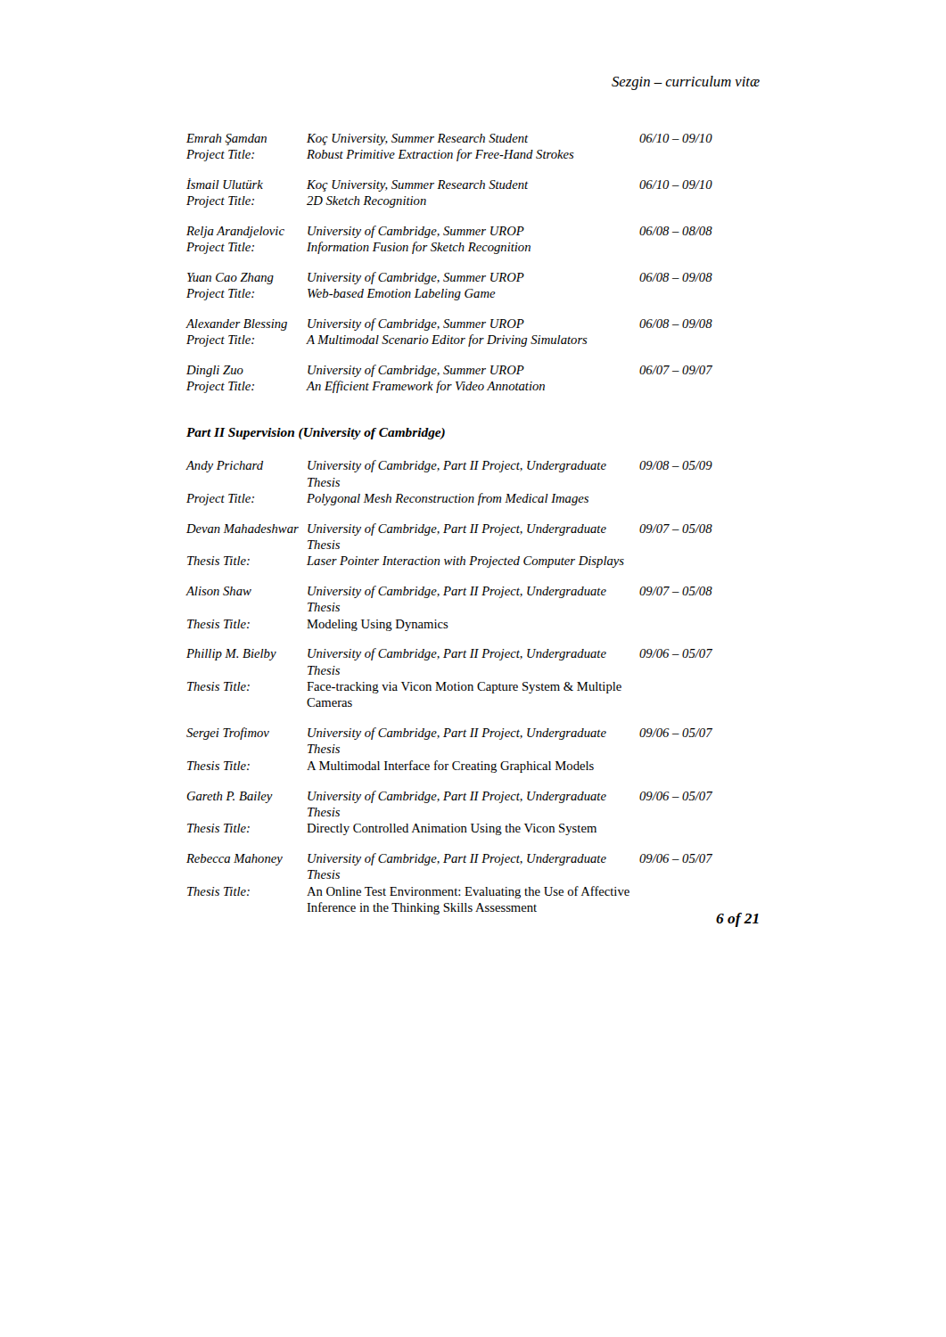Sezgin – curriculum vitæ
| Emrah Şamdan | Koç University, Summer Research Student | 06/10 – 09/10 |
| Project Title: | Robust Primitive Extraction for Free-Hand Strokes | |
| İsmail Ulutürk | Koç University, Summer Research Student | 06/10 – 09/10 |
| Project Title: | 2D Sketch Recognition | |
| Relja Arandjelovic | University of Cambridge, Summer UROP | 06/08 – 08/08 |
| Project Title: | Information Fusion for Sketch Recognition | |
| Yuan Cao Zhang | University of Cambridge, Summer UROP | 06/08 – 09/08 |
| Project Title: | Web-based Emotion Labeling Game | |
| Alexander Blessing | University of Cambridge, Summer UROP | 06/08 – 09/08 |
| Project Title: | A Multimodal Scenario Editor for Driving Simulators | |
| Dingli Zuo | University of Cambridge, Summer UROP | 06/07 – 09/07 |
| Project Title: | An Efficient Framework for Video Annotation | |
Part II Supervision (University of Cambridge)
| Andy Prichard | University of Cambridge, Part II Project, Undergraduate Thesis | 09/08 – 05/09 |
| Project Title: | Polygonal Mesh Reconstruction from Medical Images | |
| Devan Mahadeshwar | University of Cambridge, Part II Project, Undergraduate Thesis | 09/07 – 05/08 |
| Thesis Title: | Laser Pointer Interaction with Projected Computer Displays | |
| Alison Shaw | University of Cambridge, Part II Project, Undergraduate Thesis | 09/07 – 05/08 |
| Thesis Title: | Modeling Using Dynamics | |
| Phillip M. Bielby | University of Cambridge, Part II Project, Undergraduate Thesis | 09/06 – 05/07 |
| Thesis Title: | Face-tracking via Vicon Motion Capture System & Multiple Cameras | |
| Sergei Trofimov | University of Cambridge, Part II Project, Undergraduate Thesis | 09/06 – 05/07 |
| Thesis Title: | A Multimodal Interface for Creating Graphical Models | |
| Gareth P. Bailey | University of Cambridge, Part II Project, Undergraduate Thesis | 09/06 – 05/07 |
| Thesis Title: | Directly Controlled Animation Using the Vicon System | |
| Rebecca Mahoney | University of Cambridge, Part II Project, Undergraduate Thesis | 09/06 – 05/07 |
| Thesis Title: | An Online Test Environment: Evaluating the Use of Affective Inference in the Thinking Skills Assessment | |
6 of 21